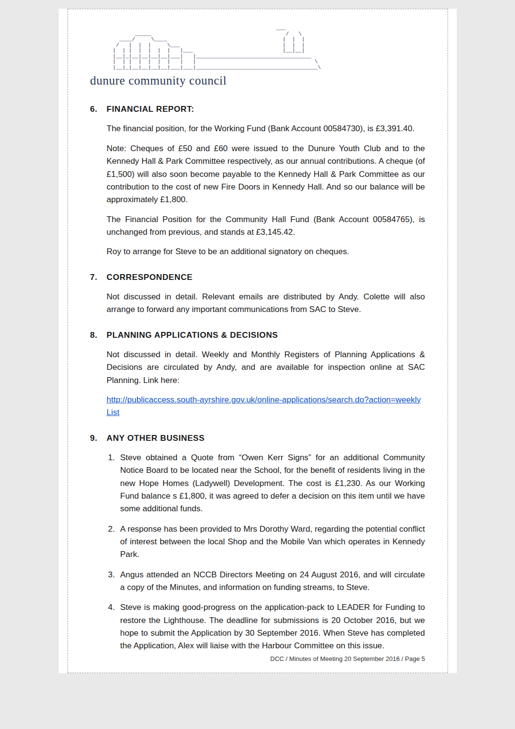___ _____ / \ ____/ \____ | | | / | | | \___ | | | | | | | | | | |___ |__|__| |__|_|__|__|__|__|___| |____________________________________ | | | | | | | | | \ |__|_|__|__|__|__|___|___|______________________________________\
dunure community council
6. FINANCIAL REPORT:
The financial position, for the Working Fund (Bank Account 00584730), is £3,391.40.
Note: Cheques of £50 and £60 were issued to the Dunure Youth Club and to the Kennedy Hall & Park Committee respectively, as our annual contributions. A cheque (of £1,500) will also soon become payable to the Kennedy Hall & Park Committee as our contribution to the cost of new Fire Doors in Kennedy Hall. And so our balance will be approximately £1,800.
The Financial Position for the Community Hall Fund (Bank Account 00584765), is unchanged from previous, and stands at £3,145.42.
Roy to arrange for Steve to be an additional signatory on cheques.
7. CORRESPONDENCE
Not discussed in detail. Relevant emails are distributed by Andy. Colette will also arrange to forward any important communications from SAC to Steve.
8. PLANNING APPLICATIONS & DECISIONS
Not discussed in detail. Weekly and Monthly Registers of Planning Applications & Decisions are circulated by Andy, and are available for inspection online at SAC Planning. Link here:
http://publicaccess.south-ayrshire.gov.uk/online-applications/search.do?action=weeklyList
9. ANY OTHER BUSINESS
Steve obtained a Quote from “Owen Kerr Signs” for an additional Community Notice Board to be located near the School, for the benefit of residents living in the new Hope Homes (Ladywell) Development. The cost is £1,230. As our Working Fund balance s £1,800, it was agreed to defer a decision on this item until we have some additional funds.
A response has been provided to Mrs Dorothy Ward, regarding the potential conflict of interest between the local Shop and the Mobile Van which operates in Kennedy Park.
Angus attended an NCCB Directors Meeting on 24 August 2016, and will circulate a copy of the Minutes, and information on funding streams, to Steve.
Steve is making good-progress on the application-pack to LEADER for Funding to restore the Lighthouse. The deadline for submissions is 20 October 2016, but we hope to submit the Application by 30 September 2016. When Steve has completed the Application, Alex will liaise with the Harbour Committee on this issue.
DCC / Minutes of Meeting 20 September 2016 / Page 5